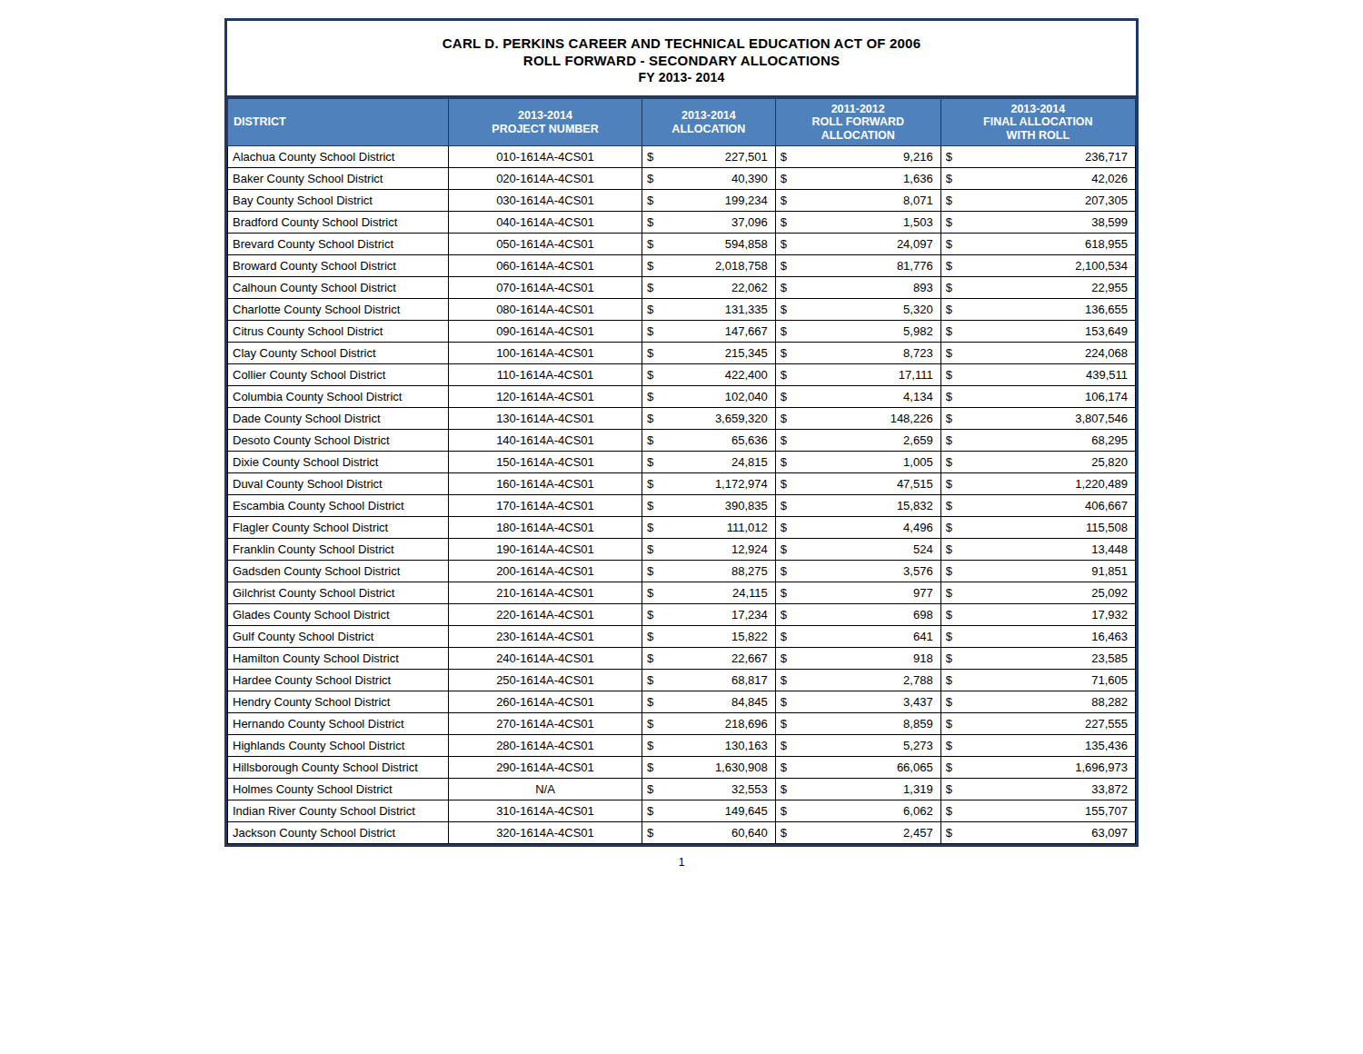CARL D. PERKINS CAREER AND TECHNICAL EDUCATION ACT OF 2006
ROLL FORWARD - SECONDARY ALLOCATIONS
FY 2013- 2014
| DISTRICT | 2013-2014 PROJECT NUMBER | 2013-2014 ALLOCATION | 2011-2012 ROLL FORWARD ALLOCATION | 2013-2014 FINAL ALLOCATION WITH ROLL |
| --- | --- | --- | --- | --- |
| Alachua County School District | 010-1614A-4CS01 | $ | 227,501 | $ | 9,216 | $ | 236,717 |
| Baker County School District | 020-1614A-4CS01 | $ | 40,390 | $ | 1,636 | $ | 42,026 |
| Bay County School District | 030-1614A-4CS01 | $ | 199,234 | $ | 8,071 | $ | 207,305 |
| Bradford County School District | 040-1614A-4CS01 | $ | 37,096 | $ | 1,503 | $ | 38,599 |
| Brevard County School District | 050-1614A-4CS01 | $ | 594,858 | $ | 24,097 | $ | 618,955 |
| Broward County School District | 060-1614A-4CS01 | $ | 2,018,758 | $ | 81,776 | $ | 2,100,534 |
| Calhoun County School District | 070-1614A-4CS01 | $ | 22,062 | $ | 893 | $ | 22,955 |
| Charlotte County School District | 080-1614A-4CS01 | $ | 131,335 | $ | 5,320 | $ | 136,655 |
| Citrus County School District | 090-1614A-4CS01 | $ | 147,667 | $ | 5,982 | $ | 153,649 |
| Clay County School District | 100-1614A-4CS01 | $ | 215,345 | $ | 8,723 | $ | 224,068 |
| Collier County School District | 110-1614A-4CS01 | $ | 422,400 | $ | 17,111 | $ | 439,511 |
| Columbia County School District | 120-1614A-4CS01 | $ | 102,040 | $ | 4,134 | $ | 106,174 |
| Dade County School District | 130-1614A-4CS01 | $ | 3,659,320 | $ | 148,226 | $ | 3,807,546 |
| Desoto County School District | 140-1614A-4CS01 | $ | 65,636 | $ | 2,659 | $ | 68,295 |
| Dixie County School District | 150-1614A-4CS01 | $ | 24,815 | $ | 1,005 | $ | 25,820 |
| Duval County School District | 160-1614A-4CS01 | $ | 1,172,974 | $ | 47,515 | $ | 1,220,489 |
| Escambia County School District | 170-1614A-4CS01 | $ | 390,835 | $ | 15,832 | $ | 406,667 |
| Flagler County School District | 180-1614A-4CS01 | $ | 111,012 | $ | 4,496 | $ | 115,508 |
| Franklin County School District | 190-1614A-4CS01 | $ | 12,924 | $ | 524 | $ | 13,448 |
| Gadsden County School District | 200-1614A-4CS01 | $ | 88,275 | $ | 3,576 | $ | 91,851 |
| Gilchrist County School District | 210-1614A-4CS01 | $ | 24,115 | $ | 977 | $ | 25,092 |
| Glades County School District | 220-1614A-4CS01 | $ | 17,234 | $ | 698 | $ | 17,932 |
| Gulf County School District | 230-1614A-4CS01 | $ | 15,822 | $ | 641 | $ | 16,463 |
| Hamilton County School District | 240-1614A-4CS01 | $ | 22,667 | $ | 918 | $ | 23,585 |
| Hardee County School District | 250-1614A-4CS01 | $ | 68,817 | $ | 2,788 | $ | 71,605 |
| Hendry County School District | 260-1614A-4CS01 | $ | 84,845 | $ | 3,437 | $ | 88,282 |
| Hernando County School District | 270-1614A-4CS01 | $ | 218,696 | $ | 8,859 | $ | 227,555 |
| Highlands County School District | 280-1614A-4CS01 | $ | 130,163 | $ | 5,273 | $ | 135,436 |
| Hillsborough County School District | 290-1614A-4CS01 | $ | 1,630,908 | $ | 66,065 | $ | 1,696,973 |
| Holmes County School District | N/A | $ | 32,553 | $ | 1,319 | $ | 33,872 |
| Indian River County School District | 310-1614A-4CS01 | $ | 149,645 | $ | 6,062 | $ | 155,707 |
| Jackson County School District | 320-1614A-4CS01 | $ | 60,640 | $ | 2,457 | $ | 63,097 |
1